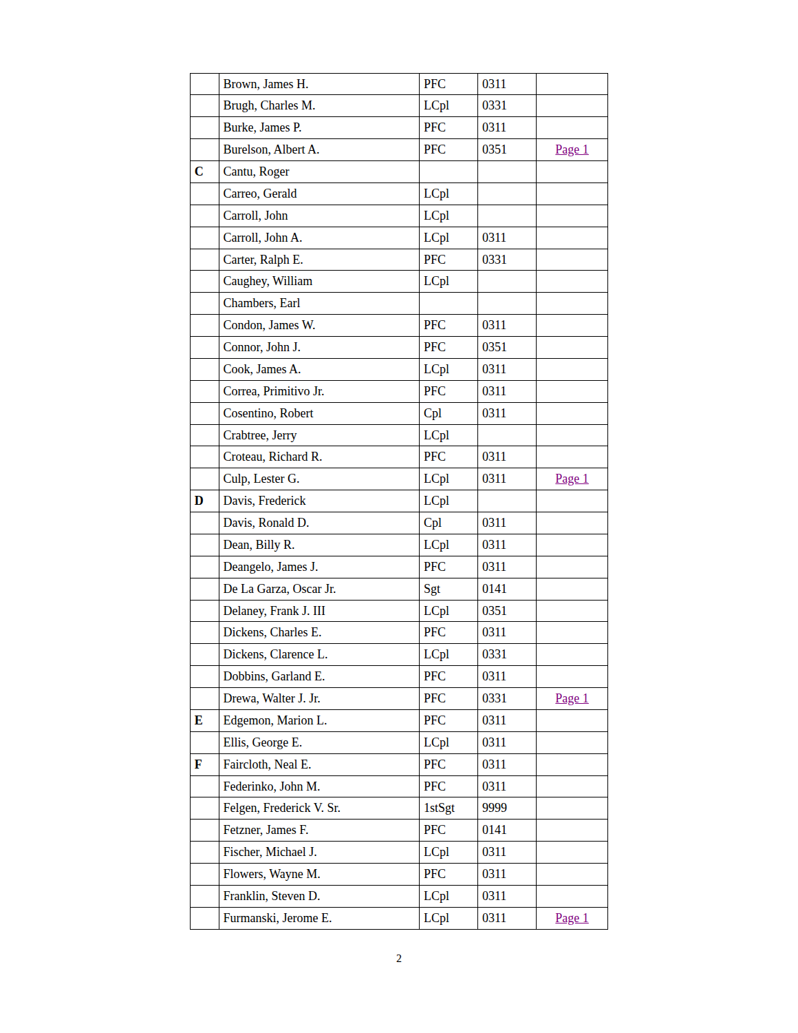| | Brown, James H. | PFC | 0311 | |
| | Brugh, Charles M. | LCpl | 0331 | |
| | Burke, James P. | PFC | 0311 | |
| | Burelson, Albert A. | PFC | 0351 | Page 1 |
| C | Cantu, Roger | | | |
| | Carreo, Gerald | LCpl | | |
| | Carroll, John | LCpl | | |
| | Carroll, John A. | LCpl | 0311 | |
| | Carter, Ralph E. | PFC | 0331 | |
| | Caughey, William | LCpl | | |
| | Chambers, Earl | | | |
| | Condon, James W. | PFC | 0311 | |
| | Connor, John J. | PFC | 0351 | |
| | Cook, James A. | LCpl | 0311 | |
| | Correa, Primitivo Jr. | PFC | 0311 | |
| | Cosentino, Robert | Cpl | 0311 | |
| | Crabtree, Jerry | LCpl | | |
| | Croteau, Richard R. | PFC | 0311 | |
| | Culp, Lester G. | LCpl | 0311 | Page 1 |
| D | Davis, Frederick | LCpl | | |
| | Davis, Ronald D. | Cpl | 0311 | |
| | Dean, Billy R. | LCpl | 0311 | |
| | Deangelo, James J. | PFC | 0311 | |
| | De La Garza, Oscar Jr. | Sgt | 0141 | |
| | Delaney, Frank J. III | LCpl | 0351 | |
| | Dickens, Charles E. | PFC | 0311 | |
| | Dickens, Clarence L. | LCpl | 0331 | |
| | Dobbins, Garland E. | PFC | 0311 | |
| | Drewa, Walter J. Jr. | PFC | 0331 | Page 1 |
| E | Edgemon, Marion L. | PFC | 0311 | |
| | Ellis, George E. | LCpl | 0311 | |
| F | Faircloth, Neal E. | PFC | 0311 | |
| | Federinko, John M. | PFC | 0311 | |
| | Felgen, Frederick V. Sr. | 1stSgt | 9999 | |
| | Fetzner, James F. | PFC | 0141 | |
| | Fischer, Michael J. | LCpl | 0311 | |
| | Flowers, Wayne M. | PFC | 0311 | |
| | Franklin, Steven D. | LCpl | 0311 | |
| | Furmanski, Jerome E. | LCpl | 0311 | Page 1 |
2